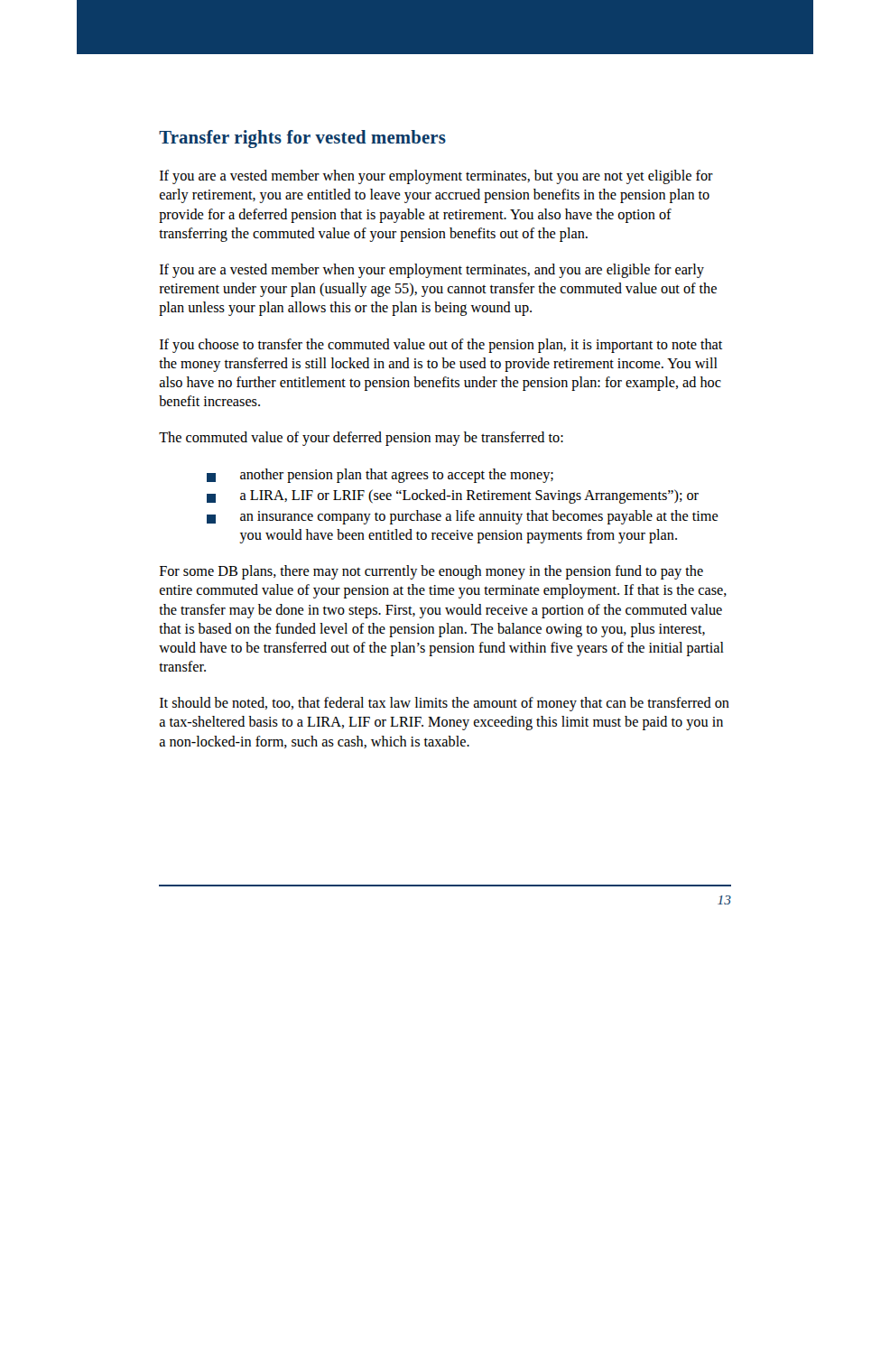Transfer rights for vested members
If you are a vested member when your employment terminates, but you are not yet eligible for early retirement, you are entitled to leave your accrued pension benefits in the pension plan to provide for a deferred pension that is payable at retirement. You also have the option of transferring the commuted value of your pension benefits out of the plan.
If you are a vested member when your employment terminates, and you are eligible for early retirement under your plan (usually age 55), you cannot transfer the commuted value out of the plan unless your plan allows this or the plan is being wound up.
If you choose to transfer the commuted value out of the pension plan, it is important to note that the money transferred is still locked in and is to be used to provide retirement income. You will also have no further entitlement to pension benefits under the pension plan: for example, ad hoc benefit increases.
The commuted value of your deferred pension may be transferred to:
another pension plan that agrees to accept the money;
a LIRA, LIF or LRIF (see “Locked-in Retirement Savings Arrangements”); or
an insurance company to purchase a life annuity that becomes payable at the time you would have been entitled to receive pension payments from your plan.
For some DB plans, there may not currently be enough money in the pension fund to pay the entire commuted value of your pension at the time you terminate employment. If that is the case, the transfer may be done in two steps. First, you would receive a portion of the commuted value that is based on the funded level of the pension plan. The balance owing to you, plus interest, would have to be transferred out of the plan’s pension fund within five years of the initial partial transfer.
It should be noted, too, that federal tax law limits the amount of money that can be transferred on a tax-sheltered basis to a LIRA, LIF or LRIF. Money exceeding this limit must be paid to you in a non-locked-in form, such as cash, which is taxable.
13